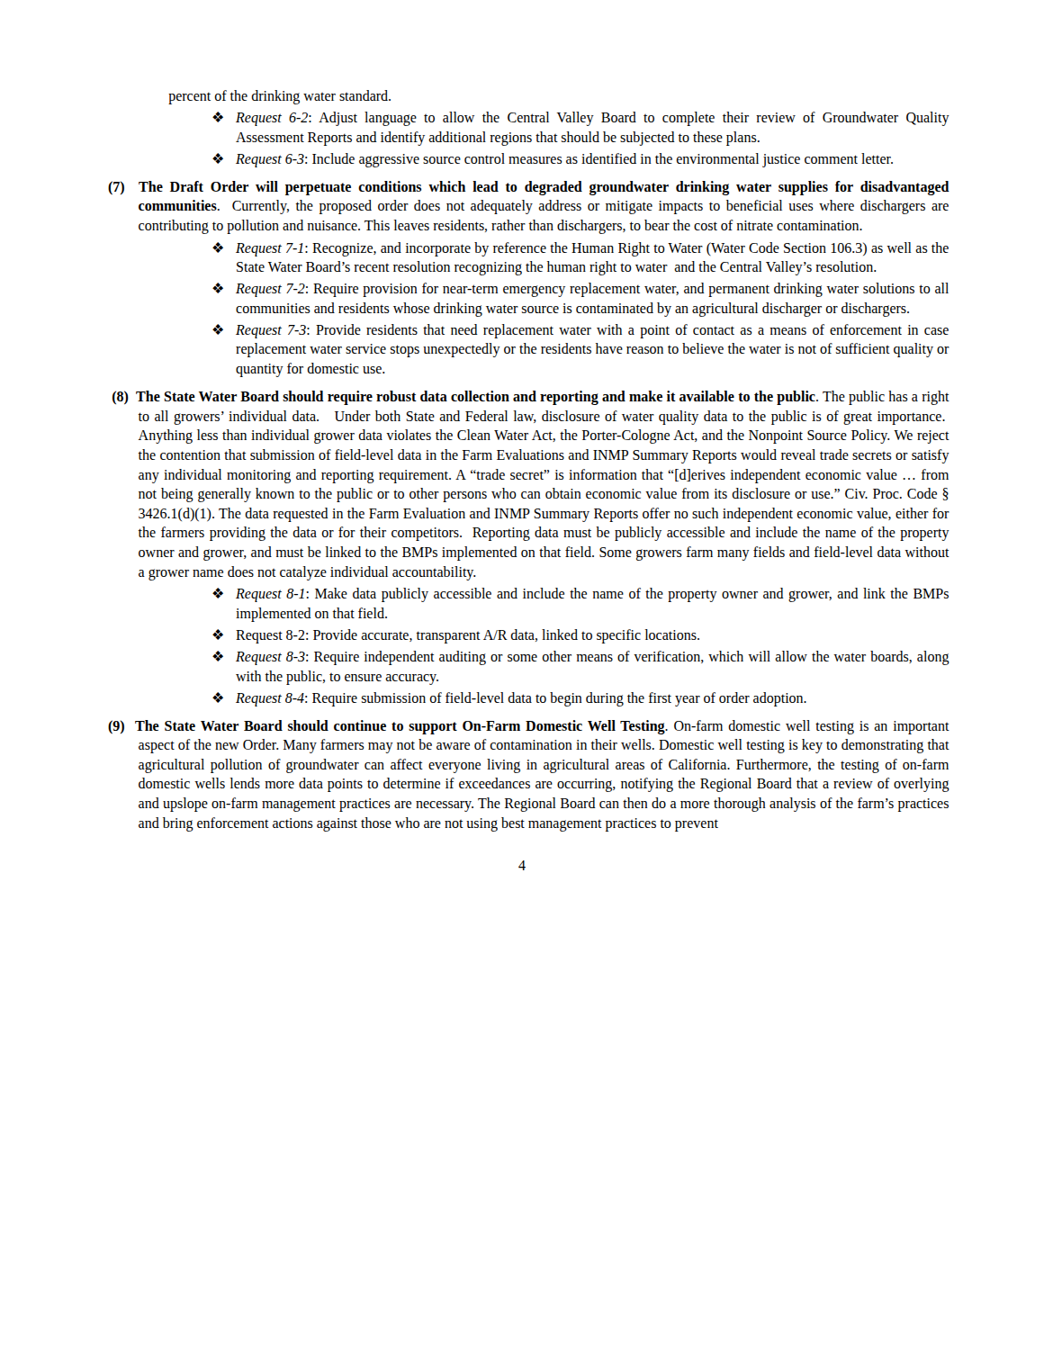percent of the drinking water standard.
Request 6-2: Adjust language to allow the Central Valley Board to complete their review of Groundwater Quality Assessment Reports and identify additional regions that should be subjected to these plans.
Request 6-3: Include aggressive source control measures as identified in the environmental justice comment letter.
(7) The Draft Order will perpetuate conditions which lead to degraded groundwater drinking water supplies for disadvantaged communities. Currently, the proposed order does not adequately address or mitigate impacts to beneficial uses where dischargers are contributing to pollution and nuisance. This leaves residents, rather than dischargers, to bear the cost of nitrate contamination.
Request 7-1: Recognize, and incorporate by reference the Human Right to Water (Water Code Section 106.3) as well as the State Water Board’s recent resolution recognizing the human right to water and the Central Valley’s resolution.
Request 7-2: Require provision for near-term emergency replacement water, and permanent drinking water solutions to all communities and residents whose drinking water source is contaminated by an agricultural discharger or dischargers.
Request 7-3: Provide residents that need replacement water with a point of contact as a means of enforcement in case replacement water service stops unexpectedly or the residents have reason to believe the water is not of sufficient quality or quantity for domestic use.
(8) The State Water Board should require robust data collection and reporting and make it available to the public. The public has a right to all growers’ individual data. Under both State and Federal law, disclosure of water quality data to the public is of great importance. Anything less than individual grower data violates the Clean Water Act, the Porter-Cologne Act, and the Nonpoint Source Policy. We reject the contention that submission of field-level data in the Farm Evaluations and INMP Summary Reports would reveal trade secrets or satisfy any individual monitoring and reporting requirement. A “trade secret” is information that “[d]erives independent economic value … from not being generally known to the public or to other persons who can obtain economic value from its disclosure or use.” Civ. Proc. Code § 3426.1(d)(1). The data requested in the Farm Evaluation and INMP Summary Reports offer no such independent economic value, either for the farmers providing the data or for their competitors. Reporting data must be publicly accessible and include the name of the property owner and grower, and must be linked to the BMPs implemented on that field. Some growers farm many fields and field-level data without a grower name does not catalyze individual accountability.
Request 8-1: Make data publicly accessible and include the name of the property owner and grower, and link the BMPs implemented on that field.
Request 8-2: Provide accurate, transparent A/R data, linked to specific locations.
Request 8-3: Require independent auditing or some other means of verification, which will allow the water boards, along with the public, to ensure accuracy.
Request 8-4: Require submission of field-level data to begin during the first year of order adoption.
(9) The State Water Board should continue to support On-Farm Domestic Well Testing. On-farm domestic well testing is an important aspect of the new Order. Many farmers may not be aware of contamination in their wells. Domestic well testing is key to demonstrating that agricultural pollution of groundwater can affect everyone living in agricultural areas of California. Furthermore, the testing of on-farm domestic wells lends more data points to determine if exceedances are occurring, notifying the Regional Board that a review of overlying and upslope on-farm management practices are necessary. The Regional Board can then do a more thorough analysis of the farm’s practices and bring enforcement actions against those who are not using best management practices to prevent
4